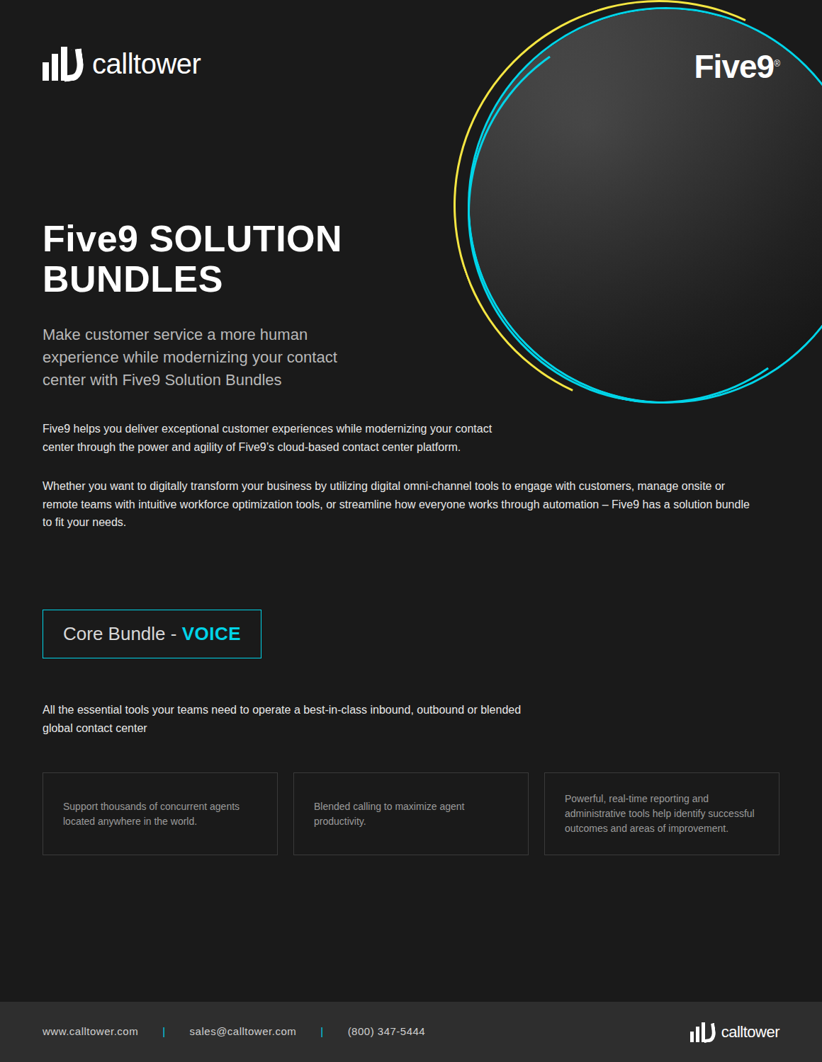calltower
Five9®
Five9 SOLUTION BUNDLES
Make customer service a more human experience while modernizing your contact center with Five9 Solution Bundles
Five9 helps you deliver exceptional customer experiences while modernizing your contact center through the power and agility of Five9’s cloud-based contact center platform.
Whether you want to digitally transform your business by utilizing digital omni-channel tools to engage with customers, manage onsite or remote teams with intuitive workforce optimization tools, or streamline how everyone works through automation – Five9 has a solution bundle to fit your needs.
Core Bundle - VOICE
All the essential tools your teams need to operate a best-in-class inbound, outbound or blended global contact center
Support thousands of concurrent agents located anywhere in the world.
Blended calling to maximize agent productivity.
Powerful, real-time reporting and administrative tools help identify successful outcomes and areas of improvement.
www.calltower.com | sales@calltower.com | (800) 347-5444
calltower